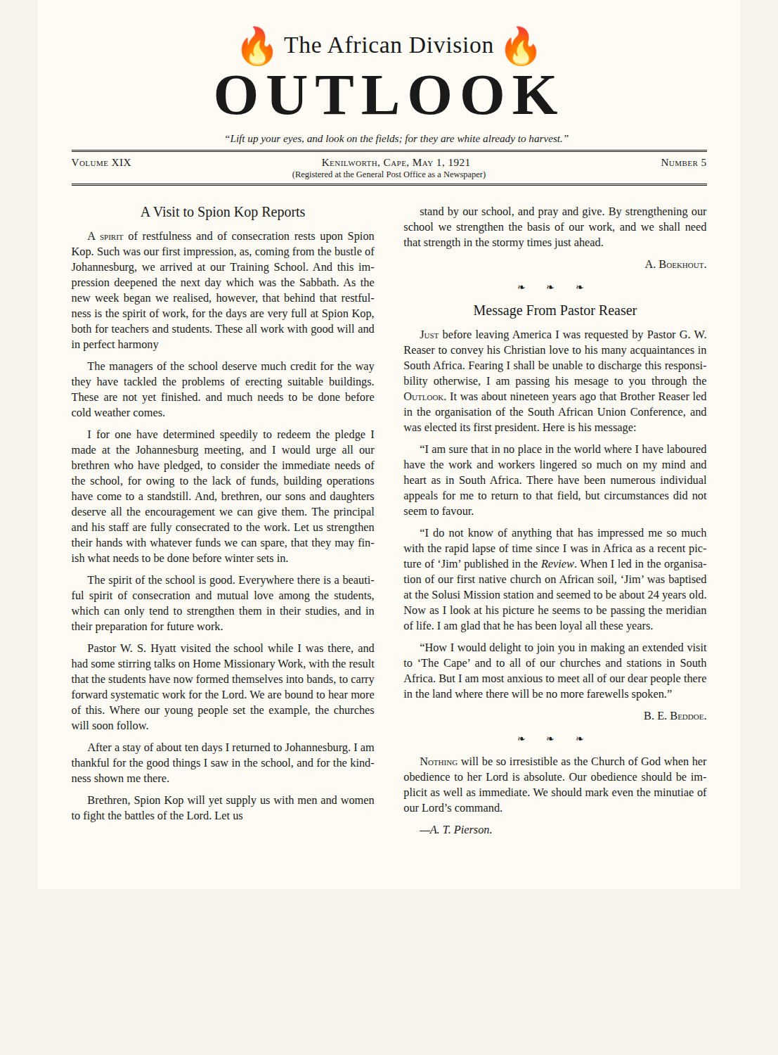🔥
The African Division
🔥
OUTLOOK
“Lift up your eyes, and look on the fields; for they are white already to harvest.”
Volume XIX Kenilworth, Cape, May 1, 1921 Number 5
(Registered at the General Post Office as a Newspaper)
A Visit to Spion Kop Reports
A spirit of restfulness and of consecration rests upon Spion Kop. Such was our first impression, as, coming from the bustle of Johannesburg, we arrived at our Training School. And this impression deepened the next day which was the Sabbath. As the new week began we realised, however, that behind that restfulness is the spirit of work, for the days are very full at Spion Kop, both for teachers and students. These all work with good will and in perfect harmony
The managers of the school deserve much credit for the way they have tackled the problems of erecting suitable buildings. These are not yet finished. and much needs to be done before cold weather comes.
I for one have determined speedily to redeem the pledge I made at the Johannesburg meeting, and I would urge all our brethren who have pledged, to consider the immediate needs of the school, for owing to the lack of funds, building operations have come to a standstill. And, brethren, our sons and daughters deserve all the encouragement we can give them. The principal and his staff are fully consecrated to the work. Let us strengthen their hands with whatever funds we can spare, that they may finish what needs to be done before winter sets in.
The spirit of the school is good. Everywhere there is a beautiful spirit of consecration and mutual love among the students, which can only tend to strengthen them in their studies, and in their preparation for future work.
Pastor W. S. Hyatt visited the school while I was there, and had some stirring talks on Home Missionary Work, with the result that the students have now formed themselves into bands, to carry forward systematic work for the Lord. We are bound to hear more of this. Where our young people set the example, the churches will soon follow.
After a stay of about ten days I returned to Johannesburg. I am thankful for the good things I saw in the school, and for the kindness shown me there.
Brethren, Spion Kop will yet supply us with men and women to fight the battles of the Lord. Let us
stand by our school, and pray and give. By strengthening our school we strengthen the basis of our work, and we shall need that strength in the stormy times just ahead.
A. Boekhout.
❧ ❧ ❧
Message From Pastor Reaser
Just before leaving America I was requested by Pastor G. W. Reaser to convey his Christian love to his many acquaintances in South Africa. Fearing I shall be unable to discharge this responsibility otherwise, I am passing his mesage to you through the Outlook. It was about nineteen years ago that Brother Reaser led in the organisation of the South African Union Conference, and was elected its first president. Here is his message:
“I am sure that in no place in the world where I have laboured have the work and workers lingered so much on my mind and heart as in South Africa. There have been numerous individual appeals for me to return to that field, but circumstances did not seem to favour.
“I do not know of anything that has impressed me so much with the rapid lapse of time since I was in Africa as a recent picture of ‘Jim’ published in the Review. When I led in the organisation of our first native church on African soil, ‘Jim’ was baptised at the Solusi Mission station and seemed to be about 24 years old. Now as I look at his picture he seems to be passing the meridian of life. I am glad that he has been loyal all these years.
“How I would delight to join you in making an extended visit to ‘The Cape’ and to all of our churches and stations in South Africa. But I am most anxious to meet all of our dear people there in the land where there will be no more farewells spoken.”
B. E. Beddoe.
❧ ❧ ❧
Nothing will be so irresistible as the Church of God when her obedience to her Lord is absolute. Our obedience should be implicit as well as immediate. We should mark even the minutiae of our Lord’s command.
—A. T. Pierson.